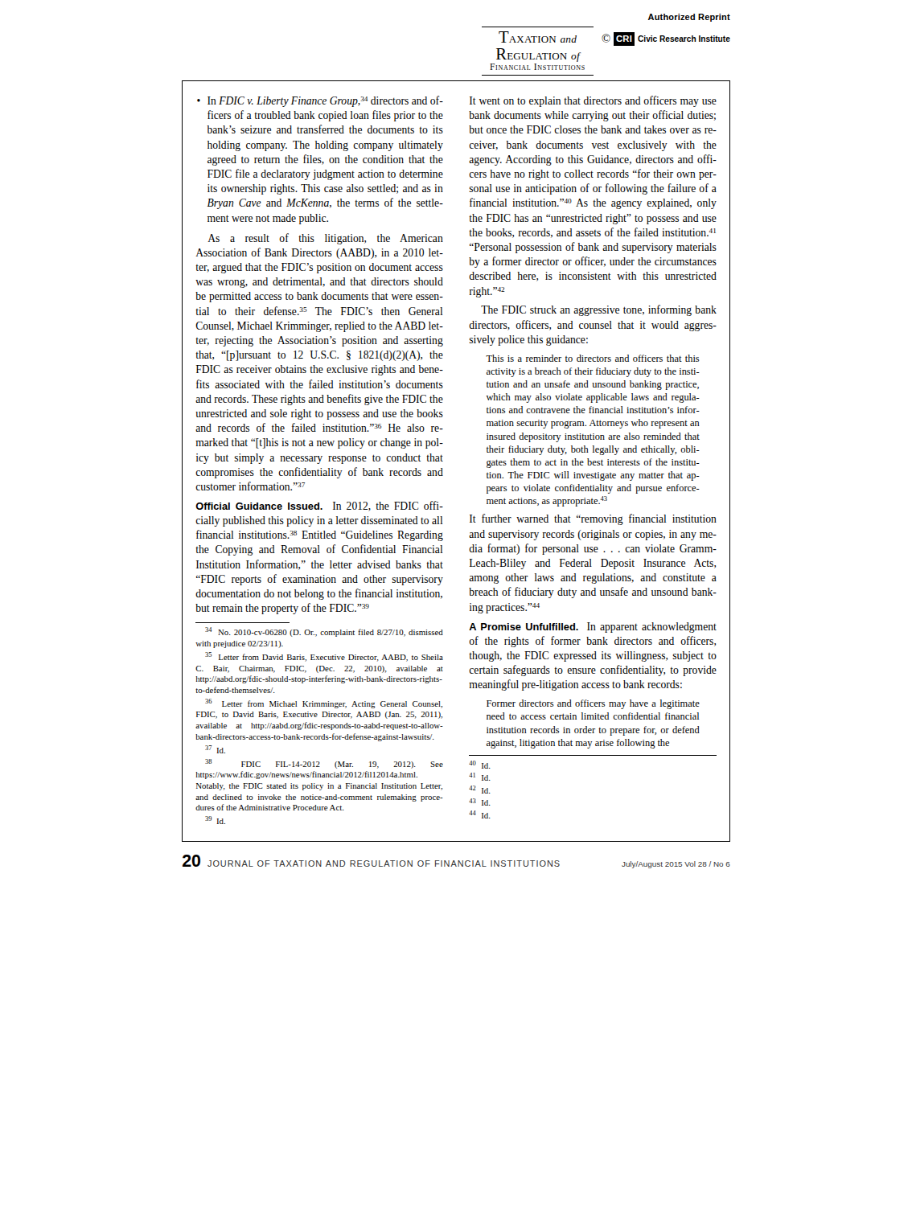Authorized Reprint
Taxation and
Regulation of
Financial Institutions
© CRI Civic Research Institute
In FDIC v. Liberty Finance Group,34 directors and officers of a troubled bank copied loan files prior to the bank’s seizure and transferred the documents to its holding company. The holding company ultimately agreed to return the files, on the condition that the FDIC file a declaratory judgment action to determine its ownership rights. This case also settled; and as in Bryan Cave and McKenna, the terms of the settlement were not made public.
As a result of this litigation, the American Association of Bank Directors (AABD), in a 2010 letter, argued that the FDIC’s position on document access was wrong, and detrimental, and that directors should be permitted access to bank documents that were essential to their defense.35 The FDIC’s then General Counsel, Michael Krimminger, replied to the AABD letter, rejecting the Association’s position and asserting that, “[p]ursuant to 12 U.S.C. § 1821(d)(2)(A), the FDIC as receiver obtains the exclusive rights and benefits associated with the failed institution’s documents and records. These rights and benefits give the FDIC the unrestricted and sole right to possess and use the books and records of the failed institution.”36 He also remarked that “[t]his is not a new policy or change in policy but simply a necessary response to conduct that compromises the confidentiality of bank records and customer information.”37
Official Guidance Issued. In 2012, the FDIC officially published this policy in a letter disseminated to all financial institutions.38 Entitled “Guidelines Regarding the Copying and Removal of Confidential Financial Institution Information,” the letter advised banks that “FDIC reports of examination and other supervisory documentation do not belong to the financial institution, but remain the property of the FDIC.”39
34 No. 2010-cv-06280 (D. Or., complaint filed 8/27/10, dismissed with prejudice 02/23/11).
35 Letter from David Baris, Executive Director, AABD, to Sheila C. Bair, Chairman, FDIC, (Dec. 22, 2010), available at http://aabd.org/fdic-should-stop-interfering-with-bank-directors-rights-to-defend-themselves/.
36 Letter from Michael Krimminger, Acting General Counsel, FDIC, to David Baris, Executive Director, AABD (Jan. 25, 2011), available at http://aabd.org/fdic-responds-to-aabd-request-to-allow-bank-directors-access-to-bank-records-for-defense-against-lawsuits/.
37 Id.
38 FDIC FIL-14-2012 (Mar. 19, 2012). See https://www.fdic.gov/news/news/financial/2012/fil12014a.html. Notably, the FDIC stated its policy in a Financial Institution Letter, and declined to invoke the notice-and-comment rulemaking procedures of the Administrative Procedure Act.
39 Id.
It went on to explain that directors and officers may use bank documents while carrying out their official duties; but once the FDIC closes the bank and takes over as receiver, bank documents vest exclusively with the agency. According to this Guidance, directors and officers have no right to collect records “for their own personal use in anticipation of or following the failure of a financial institution.”40 As the agency explained, only the FDIC has an “unrestricted right” to possess and use the books, records, and assets of the failed institution.41 “Personal possession of bank and supervisory materials by a former director or officer, under the circumstances described here, is inconsistent with this unrestricted right.”42
The FDIC struck an aggressive tone, informing bank directors, officers, and counsel that it would aggressively police this guidance:
This is a reminder to directors and officers that this activity is a breach of their fiduciary duty to the institution and an unsafe and unsound banking practice, which may also violate applicable laws and regulations and contravene the financial institution’s information security program. Attorneys who represent an insured depository institution are also reminded that their fiduciary duty, both legally and ethically, obligates them to act in the best interests of the institution. The FDIC will investigate any matter that appears to violate confidentiality and pursue enforcement actions, as appropriate.43
It further warned that “removing financial institution and supervisory records (originals or copies, in any media format) for personal use . . . can violate Gramm-Leach-Bliley and Federal Deposit Insurance Acts, among other laws and regulations, and constitute a breach of fiduciary duty and unsafe and unsound banking practices.”44
A Promise Unfulfilled. In apparent acknowledgment of the rights of former bank directors and officers, though, the FDIC expressed its willingness, subject to certain safeguards to ensure confidentiality, to provide meaningful pre-litigation access to bank records:
Former directors and officers may have a legitimate need to access certain limited confidential financial institution records in order to prepare for, or defend against, litigation that may arise following the
40 Id.
41 Id.
42 Id.
43 Id.
44 Id.
20 JOURNAL OF TAXATION AND REGULATION OF FINANCIAL INSTITUTIONS
July/August 2015 Vol 28 / No 6